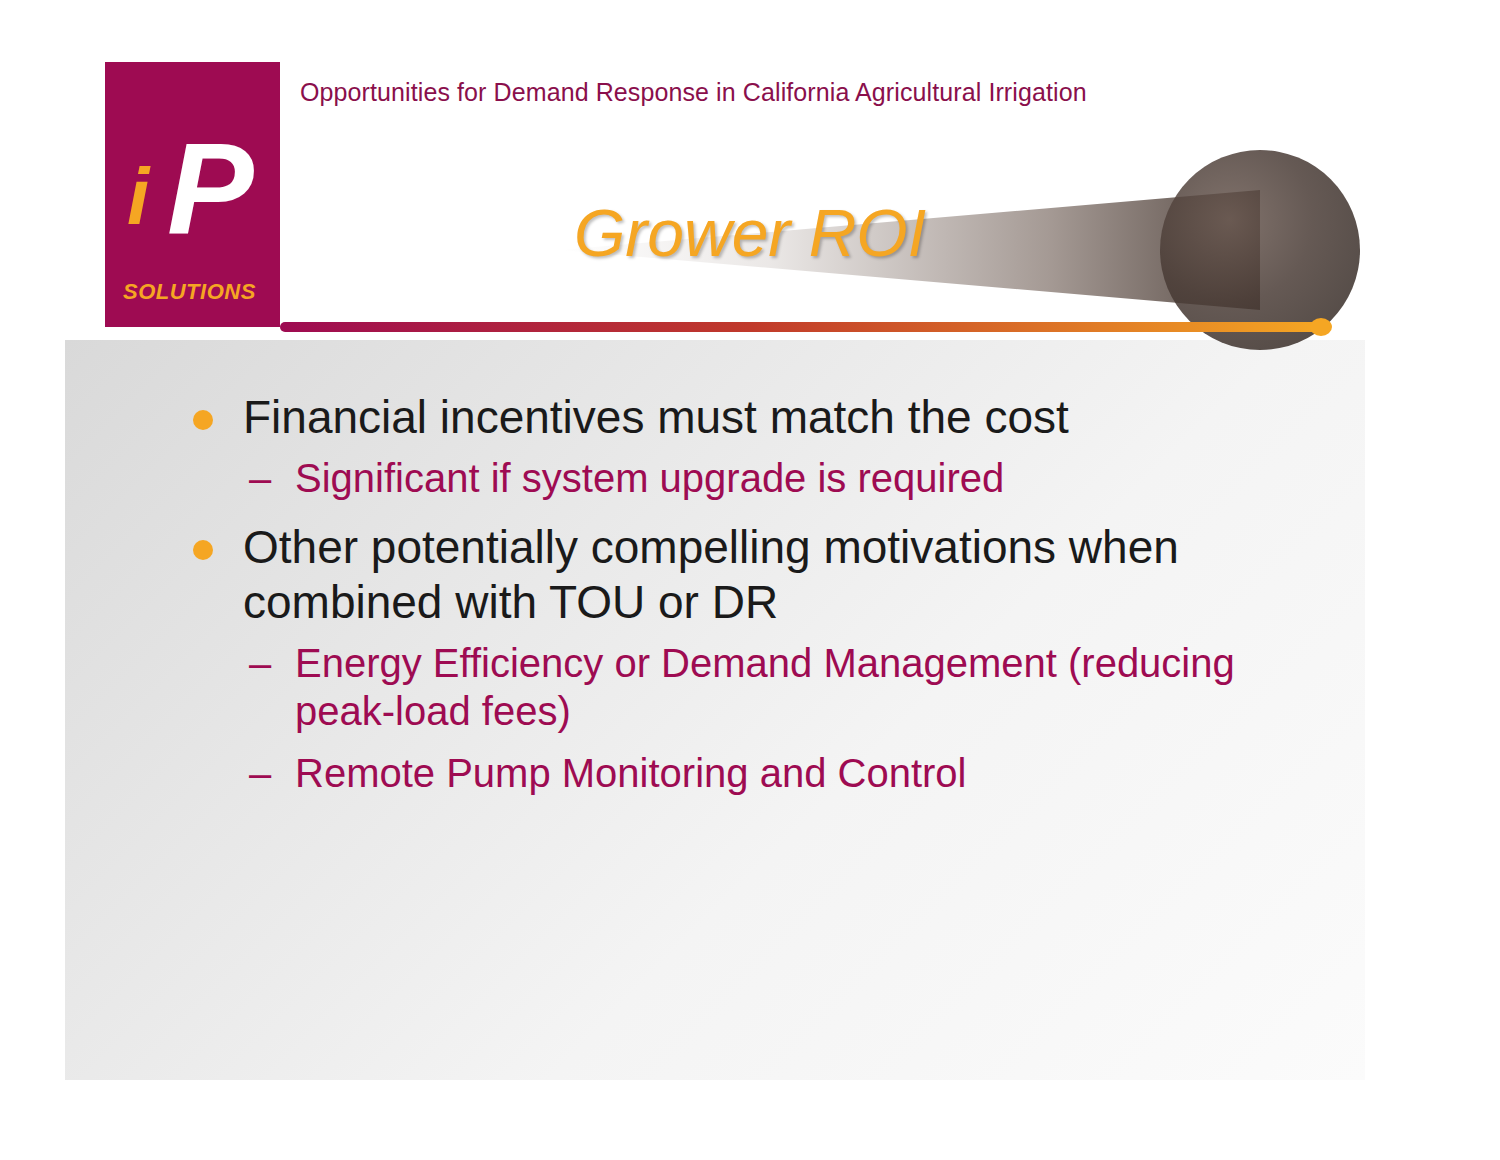Opportunities for Demand Response in California Agricultural Irrigation
Grower ROI
i P SOLUTIONS
Financial incentives must match the cost
Significant if system upgrade is required
Other potentially compelling motivations when combined with TOU or DR
Energy Efficiency or Demand Management (reducing peak-load fees)
Remote Pump Monitoring and Control